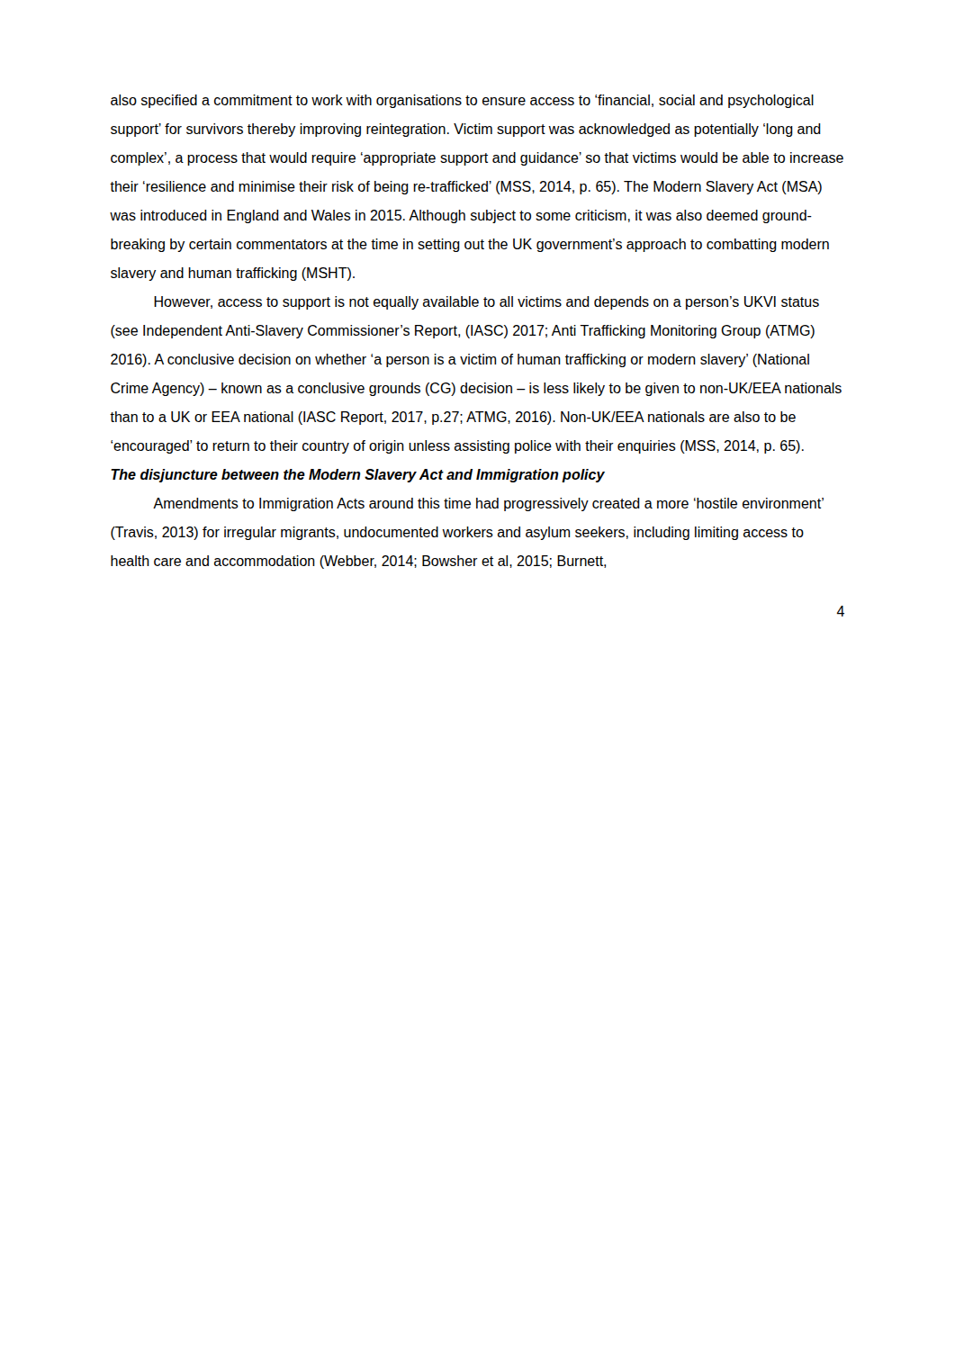also specified a commitment to work with organisations to ensure access to ‘financial, social and psychological support’ for survivors thereby improving reintegration. Victim support was acknowledged as potentially ‘long and complex’, a process that would require ‘appropriate support and guidance’ so that victims would be able to increase their ‘resilience and minimise their risk of being re-trafficked’ (MSS, 2014, p. 65). The Modern Slavery Act (MSA) was introduced in England and Wales in 2015. Although subject to some criticism, it was also deemed ground-breaking by certain commentators at the time in setting out the UK government’s approach to combatting modern slavery and human trafficking (MSHT).
However, access to support is not equally available to all victims and depends on a person’s UKVI status (see Independent Anti-Slavery Commissioner’s Report, (IASC) 2017; Anti Trafficking Monitoring Group (ATMG) 2016). A conclusive decision on whether ‘a person is a victim of human trafficking or modern slavery’ (National Crime Agency) – known as a conclusive grounds (CG) decision – is less likely to be given to non-UK/EEA nationals than to a UK or EEA national (IASC Report, 2017, p.27; ATMG, 2016). Non-UK/EEA nationals are also to be ‘encouraged’ to return to their country of origin unless assisting police with their enquiries (MSS, 2014, p. 65).
The disjuncture between the Modern Slavery Act and Immigration policy
Amendments to Immigration Acts around this time had progressively created a more ‘hostile environment’ (Travis, 2013) for irregular migrants, undocumented workers and asylum seekers, including limiting access to health care and accommodation (Webber, 2014; Bowsher et al, 2015; Burnett,
4